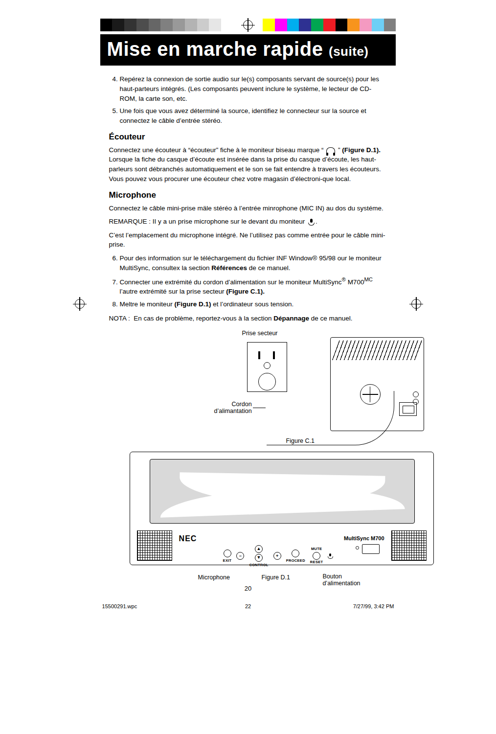Mise en marche rapide (suite)
Repérez la connexion de sortie audio sur le(s) composants servant de source(s) pour les haut-parteurs intégrés. (Les composants peuvent inclure le système, le lecteur de CD-ROM, la carte son, etc.
Une fois que vous avez déterminé la source, identifiez le connecteur sur la source et connectez le câble d’entrée stéréo.
Écouteur
Connectez une écouteur à “écouteur” fiche à le moniteur biseau marque “ ” (Figure D.1). Lorsque la fiche du casque d’écoute est insérée dans la prise du casque d’écoute, les haut-parleurs sont débranchés automatiquement et le son se fait entendre à travers les écouteurs. Vous pouvez vous procurer une écouteur chez votre magasin d’électroni-que local.
Microphone
Connectez le câble mini-prise mäle stéréo à l’entrée minrophone (MIC IN) au dos du systéme.
REMARQUE : II y a un prise microphone sur le devant du moniteur .
C’est l’emplacement du microphone intégré. Ne l’utilisez pas comme entrée pour le câble mini-prise.
Pour des information sur le téléchargement du fichier INF Window® 95/98 our le moniteur MultiSync, consultex la section Références de ce manuel.
Connecter une extrémité du cordon d’alimentation sur le moniteur MultiSync® M700MC l’autre extrémité sur la prise secteur (Figure C.1).
Meltre le moniteur (Figure D.1) et l’ordinateur sous tension.
NOTA : En cas de problème, reportez-vous à la section Dépannage de ce manuel.
Prise secteur
Cordon
d’alimantation
Figure C.1
NEC
MultiSync M700
EXIT
−
▲
▼
CONTROL
+
PROCEED
MUTE
RESET
Microphone
Figure D.1
Bouton
d’alimentation
20
15500291.wpc
22
7/27/99, 3:42 PM